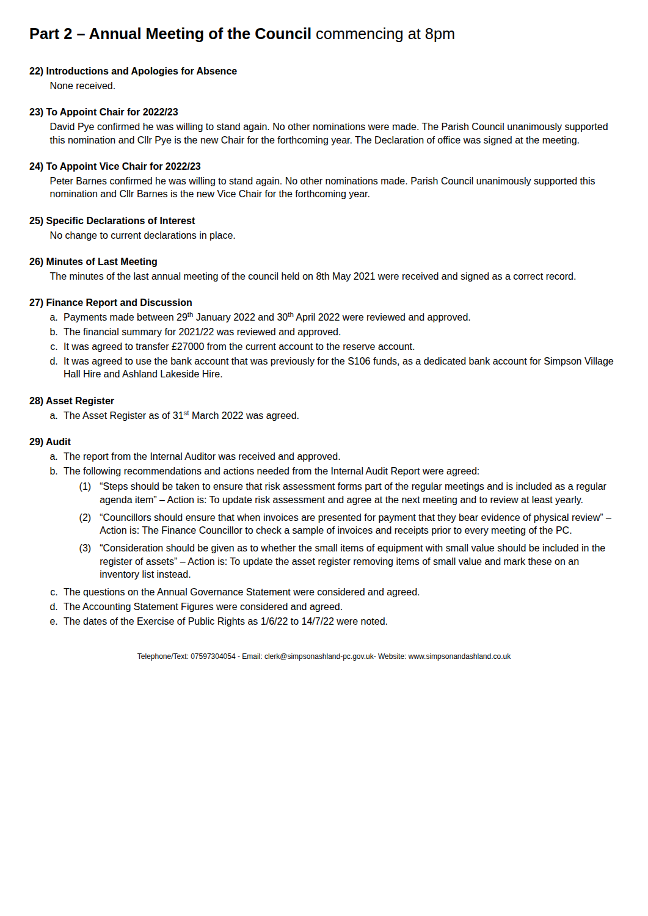Part 2 – Annual Meeting of the Council commencing at 8pm
22) Introductions and Apologies for Absence
None received.
23) To Appoint Chair for 2022/23
David Pye confirmed he was willing to stand again. No other nominations were made. The Parish Council unanimously supported this nomination and Cllr Pye is the new Chair for the forthcoming year. The Declaration of office was signed at the meeting.
24) To Appoint Vice Chair for 2022/23
Peter Barnes confirmed he was willing to stand again. No other nominations made. Parish Council unanimously supported this nomination and Cllr Barnes is the new Vice Chair for the forthcoming year.
25) Specific Declarations of Interest
No change to current declarations in place.
26) Minutes of Last Meeting
The minutes of the last annual meeting of the council held on 8th May 2021 were received and signed as a correct record.
27) Finance Report and Discussion
Payments made between 29th January 2022 and 30th April 2022 were reviewed and approved.
The financial summary for 2021/22 was reviewed and approved.
It was agreed to transfer £27000 from the current account to the reserve account.
It was agreed to use the bank account that was previously for the S106 funds, as a dedicated bank account for Simpson Village Hall Hire and Ashland Lakeside Hire.
28) Asset Register
The Asset Register as of 31st March 2022 was agreed.
29) Audit
The report from the Internal Auditor was received and approved.
The following recommendations and actions needed from the Internal Audit Report were agreed:
(1)“Steps should be taken to ensure that risk assessment forms part of the regular meetings and is included as a regular agenda item” – Action is: To update risk assessment and agree at the next meeting and to review at least yearly.
(2)“Councillors should ensure that when invoices are presented for payment that they bear evidence of physical review” – Action is: The Finance Councillor to check a sample of invoices and receipts prior to every meeting of the PC.
(3)“Consideration should be given as to whether the small items of equipment with small value should be included in the register of assets” – Action is: To update the asset register removing items of small value and mark these on an inventory list instead.
The questions on the Annual Governance Statement were considered and agreed.
The Accounting Statement Figures were considered and agreed.
The dates of the Exercise of Public Rights as 1/6/22 to 14/7/22 were noted.
Telephone/Text: 07597304054 - Email: clerk@simpsonashland-pc.gov.uk- Website: www.simpsonandashland.co.uk